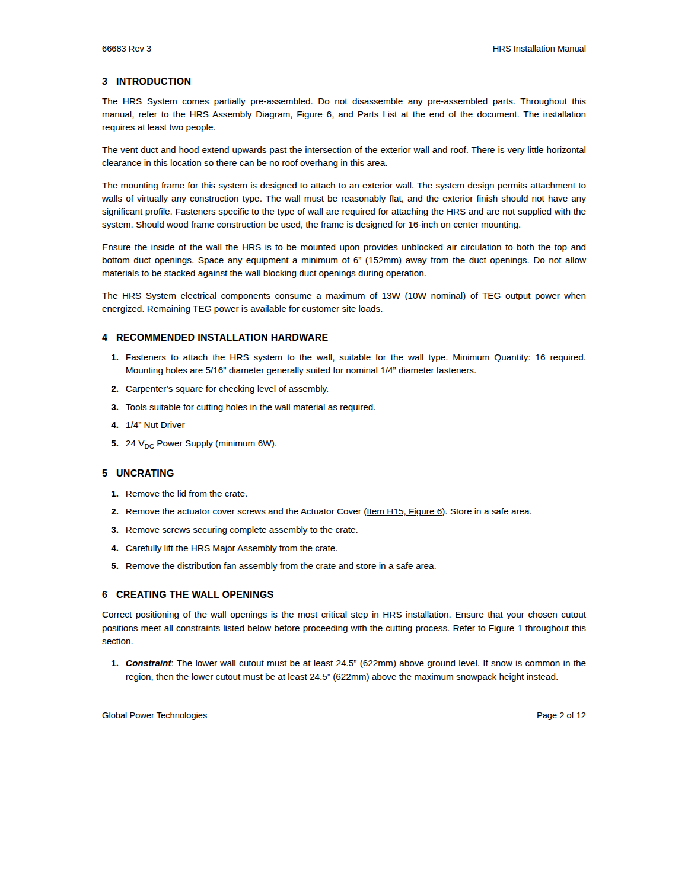66683 Rev 3 HRS Installation Manual
3 INTRODUCTION
The HRS System comes partially pre-assembled. Do not disassemble any pre-assembled parts. Throughout this manual, refer to the HRS Assembly Diagram, Figure 6, and Parts List at the end of the document. The installation requires at least two people.
The vent duct and hood extend upwards past the intersection of the exterior wall and roof. There is very little horizontal clearance in this location so there can be no roof overhang in this area.
The mounting frame for this system is designed to attach to an exterior wall. The system design permits attachment to walls of virtually any construction type. The wall must be reasonably flat, and the exterior finish should not have any significant profile. Fasteners specific to the type of wall are required for attaching the HRS and are not supplied with the system. Should wood frame construction be used, the frame is designed for 16-inch on center mounting.
Ensure the inside of the wall the HRS is to be mounted upon provides unblocked air circulation to both the top and bottom duct openings. Space any equipment a minimum of 6” (152mm) away from the duct openings. Do not allow materials to be stacked against the wall blocking duct openings during operation.
The HRS System electrical components consume a maximum of 13W (10W nominal) of TEG output power when energized. Remaining TEG power is available for customer site loads.
4 RECOMMENDED INSTALLATION HARDWARE
Fasteners to attach the HRS system to the wall, suitable for the wall type. Minimum Quantity: 16 required. Mounting holes are 5/16” diameter generally suited for nominal 1/4” diameter fasteners.
Carpenter’s square for checking level of assembly.
Tools suitable for cutting holes in the wall material as required.
1/4” Nut Driver
24 VDC Power Supply (minimum 6W).
5 UNCRATING
Remove the lid from the crate.
Remove the actuator cover screws and the Actuator Cover (Item H15, Figure 6). Store in a safe area.
Remove screws securing complete assembly to the crate.
Carefully lift the HRS Major Assembly from the crate.
Remove the distribution fan assembly from the crate and store in a safe area.
6 CREATING THE WALL OPENINGS
Correct positioning of the wall openings is the most critical step in HRS installation. Ensure that your chosen cutout positions meet all constraints listed below before proceeding with the cutting process. Refer to Figure 1 throughout this section.
Constraint: The lower wall cutout must be at least 24.5” (622mm) above ground level. If snow is common in the region, then the lower cutout must be at least 24.5” (622mm) above the maximum snowpack height instead.
Global Power Technologies Page 2 of 12